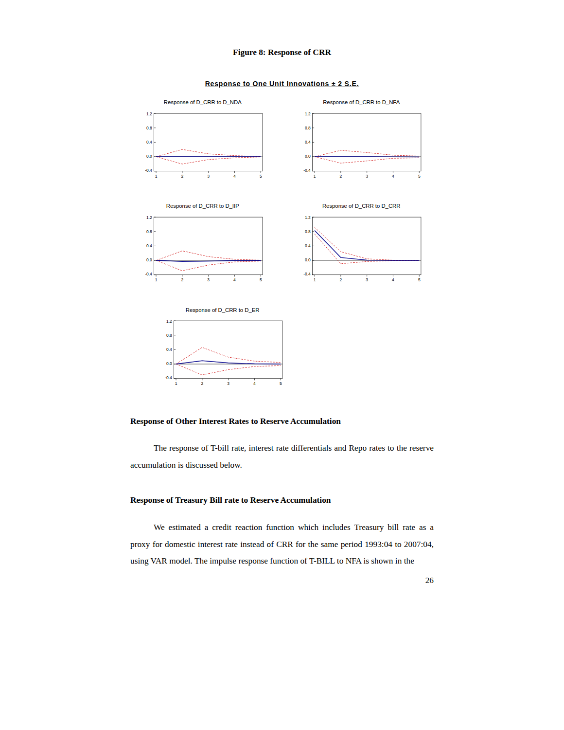Figure 8: Response of CRR
Response to One Unit Innovations ± 2 S.E.
Response of D_CRR to D_NDA
1.2 0.8 0.4 0.0 -0.4 1 2 3 4 5
Response of D_CRR to D_NFA
1.2 0.8 0.4 0.0 -0.4 1 2 3 4 5
Response of D_CRR to D_IIP
1.2 0.8 0.4 0.0 -0.4 1 2 3 4 5
Response of D_CRR to D_CRR
1.2 0.8 0.4 0.0 -0.4 1 2 3 4 5
Response of D_CRR to D_ER
1.2 0.8 0.4 0.0 -0.4 1 2 3 4 5
Response of Other Interest Rates to Reserve Accumulation
The response of T-bill rate, interest rate differentials and Repo rates to the reserve accumulation is discussed below.
Response of Treasury Bill rate to Reserve Accumulation
We estimated a credit reaction function which includes Treasury bill rate as a proxy for domestic interest rate instead of CRR for the same period 1993:04 to 2007:04, using VAR model. The impulse response function of T-BILL to NFA is shown in the
26